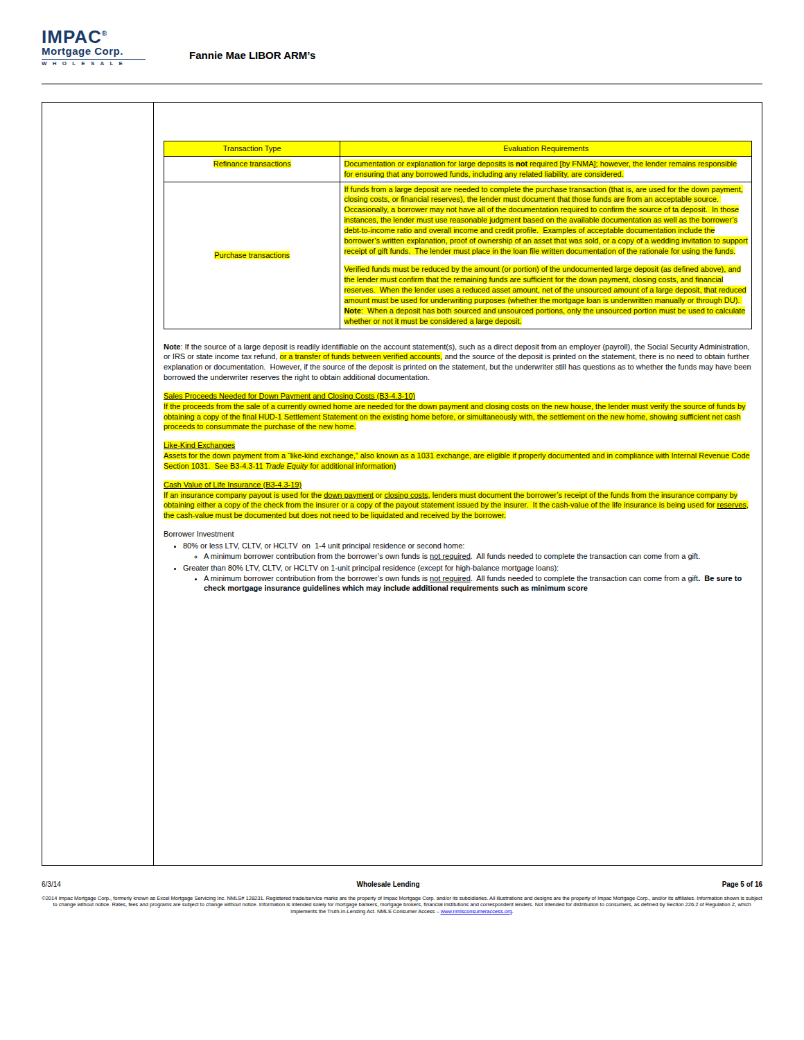IMPAC®
Mortgage Corp.
W H O L E S A L E
Fannie Mae LIBOR ARM’s
| Transaction Type | Evaluation Requirements |
| --- | --- |
| Refinance transactions | Documentation or explanation for large deposits is not required [by FNMA]; however, the lender remains responsible for ensuring that any borrowed funds, including any related liability, are considered. |
| Purchase transactions | If funds from a large deposit are needed to complete the purchase transaction (that is, are used for the down payment, closing costs, or financial reserves), the lender must document that those funds are from an acceptable source. Occasionally, a borrower may not have all of the documentation required to confirm the source of ta deposit. In those instances, the lender must use reasonable judgment based on the available documentation as well as the borrower’s debt-to-income ratio and overall income and credit profile. Examples of acceptable documentation include the borrower’s written explanation, proof of ownership of an asset that was sold, or a copy of a wedding invitation to support receipt of gift funds. The lender must place in the loan file written documentation of the rationale for using the funds. Verified funds must be reduced by the amount (or portion) of the undocumented large deposit (as defined above), and the lender must confirm that the remaining funds are sufficient for the down payment, closing costs, and financial reserves. When the lender uses a reduced asset amount, net of the unsourced amount of a large deposit, that reduced amount must be used for underwriting purposes (whether the mortgage loan is underwritten manually or through DU). Note : When a deposit has both sourced and unsourced portions, only the unsourced portion must be used to calculate whether or not it must be considered a large deposit. |
Note: If the source of a large deposit is readily identifiable on the account statement(s), such as a direct deposit from an employer (payroll), the Social Security Administration, or IRS or state income tax refund, or a transfer of funds between verified accounts, and the source of the deposit is printed on the statement, there is no need to obtain further explanation or documentation. However, if the source of the deposit is printed on the statement, but the underwriter still has questions as to whether the funds may have been borrowed the underwriter reserves the right to obtain additional documentation.
Sales Proceeds Needed for Down Payment and Closing Costs (B3-4.3-10)
If the proceeds from the sale of a currently owned home are needed for the down payment and closing costs on the new house, the lender must verify the source of funds by obtaining a copy of the final HUD-1 Settlement Statement on the existing home before, or simultaneously with, the settlement on the new home, showing sufficient net cash proceeds to consummate the purchase of the new home.
Like-Kind Exchanges
Assets for the down payment from a “like-kind exchange,” also known as a 1031 exchange, are eligible if properly documented and in compliance with Internal Revenue Code Section 1031. See B3-4.3-11 Trade Equity for additional information)
Cash Value of Life Insurance (B3-4.3-19)
If an insurance company payout is used for the down payment or closing costs, lenders must document the borrower’s receipt of the funds from the insurance company by obtaining either a copy of the check from the insurer or a copy of the payout statement issued by the insurer. It the cash-value of the life insurance is being used for reserves, the cash-value must be documented but does not need to be liquidated and received by the borrower.
Borrower Investment
80% or less LTV, CLTV, or HCLTV on 1-4 unit principal residence or second home:
A minimum borrower contribution from the borrower’s own funds is not required. All funds needed to complete the transaction can come from a gift.
Greater than 80% LTV, CLTV, or HCLTV on 1-unit principal residence (except for high-balance mortgage loans):
A minimum borrower contribution from the borrower’s own funds is not required. All funds needed to complete the transaction can come from a gift. Be sure to check mortgage insurance guidelines which may include additional requirements such as minimum score
6/3/14
Wholesale Lending
Page 5 of 16
©2014 Impac Mortgage Corp., formerly known as Excel Mortgage Servicing Inc. NMLS# 128231. Registered trade/service marks are the property of Impac Mortgage Corp. and/or its subsidiaries. All illustrations and designs are the property of Impac Mortgage Corp., and/or its affiliates. Information shown is subject to change without notice. Rates, fees and programs are subject to change without notice. Information is intended solely for mortgage bankers, mortgage brokers, financial institutions and correspondent lenders. Not intended for distribution to consumers, as defined by Section 226.2 of Regulation Z, which implements the Truth-In-Lending Act. NMLS Consumer Access – www.nmlsconsumeraccess.org.